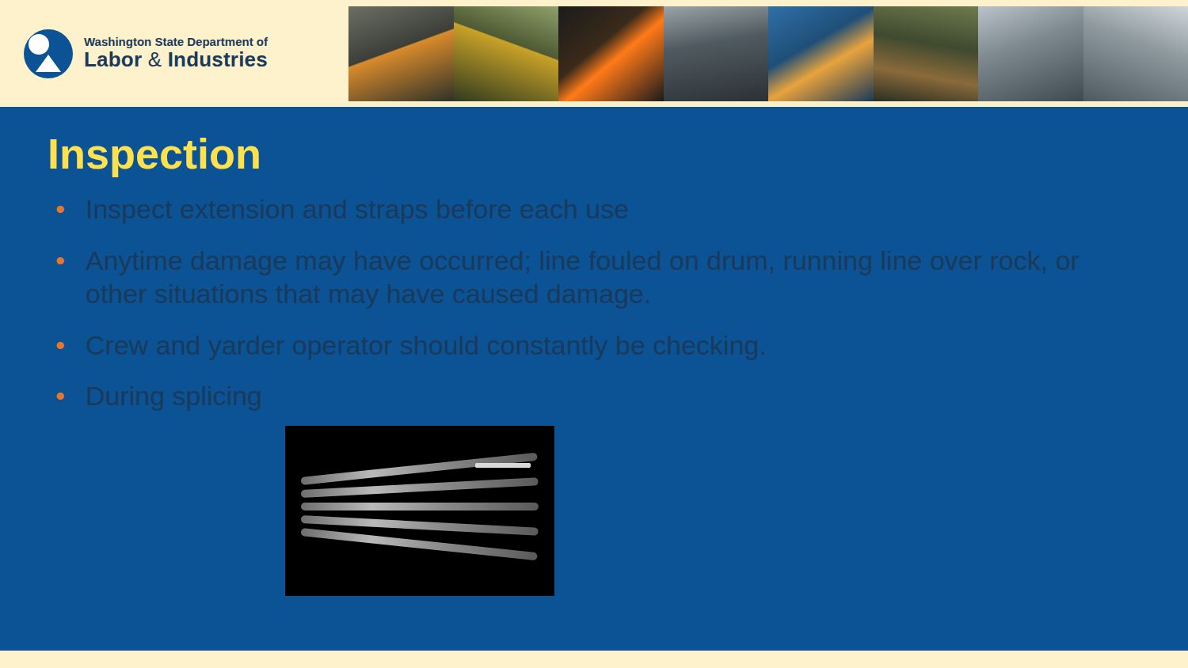Washington State Department of
Labor & Industries
Inspection
Inspect extension and straps before each use
Anytime damage may have occurred; line fouled on drum, running line over rock, or other situations that may have caused damage.
Crew and yarder operator should constantly be checking.
During splicing